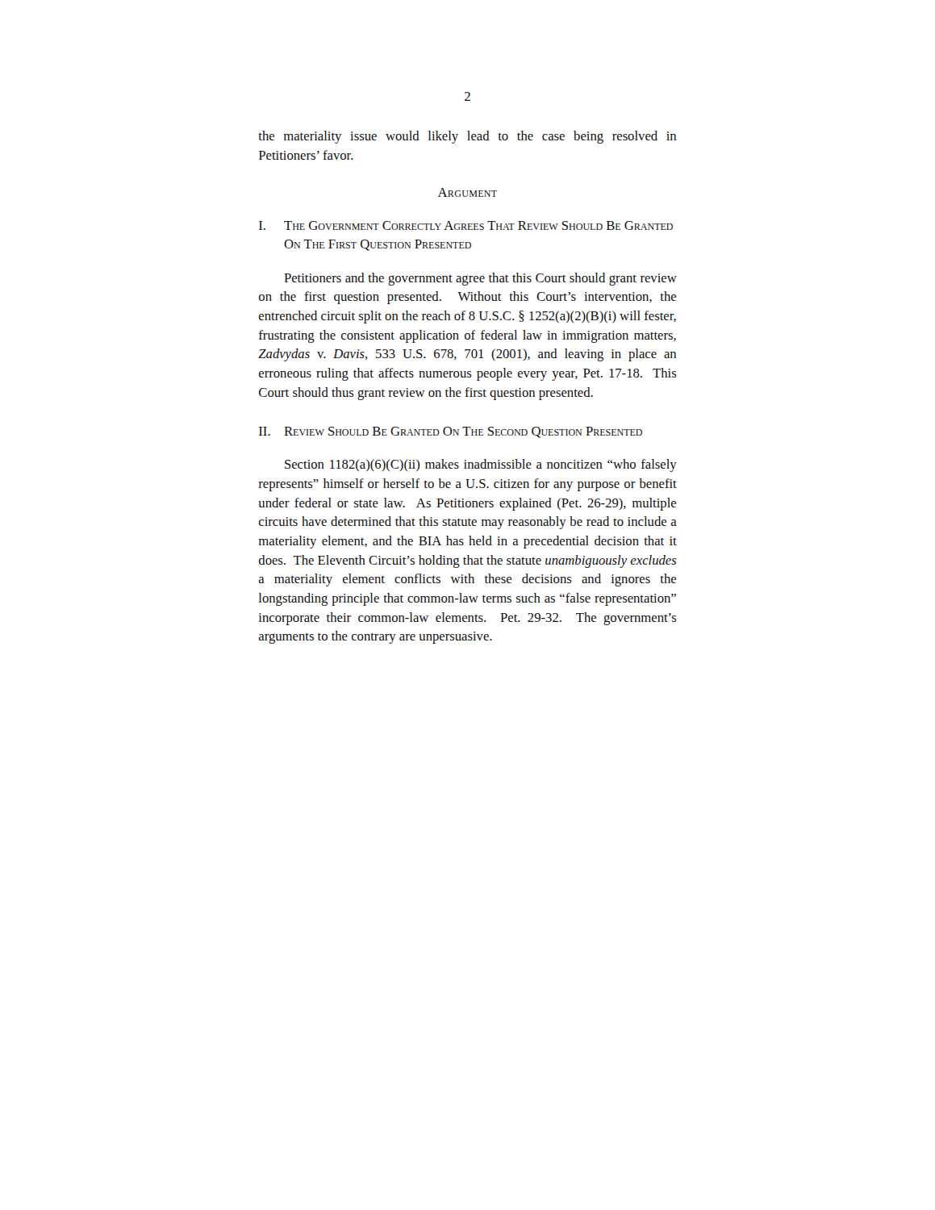2
the materiality issue would likely lead to the case being resolved in Petitioners’ favor.
Argument
I. The Government Correctly Agrees That Review Should Be Granted On The First Question Presented
Petitioners and the government agree that this Court should grant review on the first question presented. Without this Court’s intervention, the entrenched circuit split on the reach of 8 U.S.C. § 1252(a)(2)(B)(i) will fester, frustrating the consistent application of federal law in immigration matters, Zadvydas v. Davis, 533 U.S. 678, 701 (2001), and leaving in place an erroneous ruling that affects numerous people every year, Pet. 17-18. This Court should thus grant review on the first question presented.
II. Review Should Be Granted On The Second Question Presented
Section 1182(a)(6)(C)(ii) makes inadmissible a noncitizen “who falsely represents” himself or herself to be a U.S. citizen for any purpose or benefit under federal or state law. As Petitioners explained (Pet. 26-29), multiple circuits have determined that this statute may reasonably be read to include a materiality element, and the BIA has held in a precedential decision that it does. The Eleventh Circuit’s holding that the statute unambiguously excludes a materiality element conflicts with these decisions and ignores the longstanding principle that common-law terms such as “false representation” incorporate their common-law elements. Pet. 29-32. The government’s arguments to the contrary are unpersuasive.